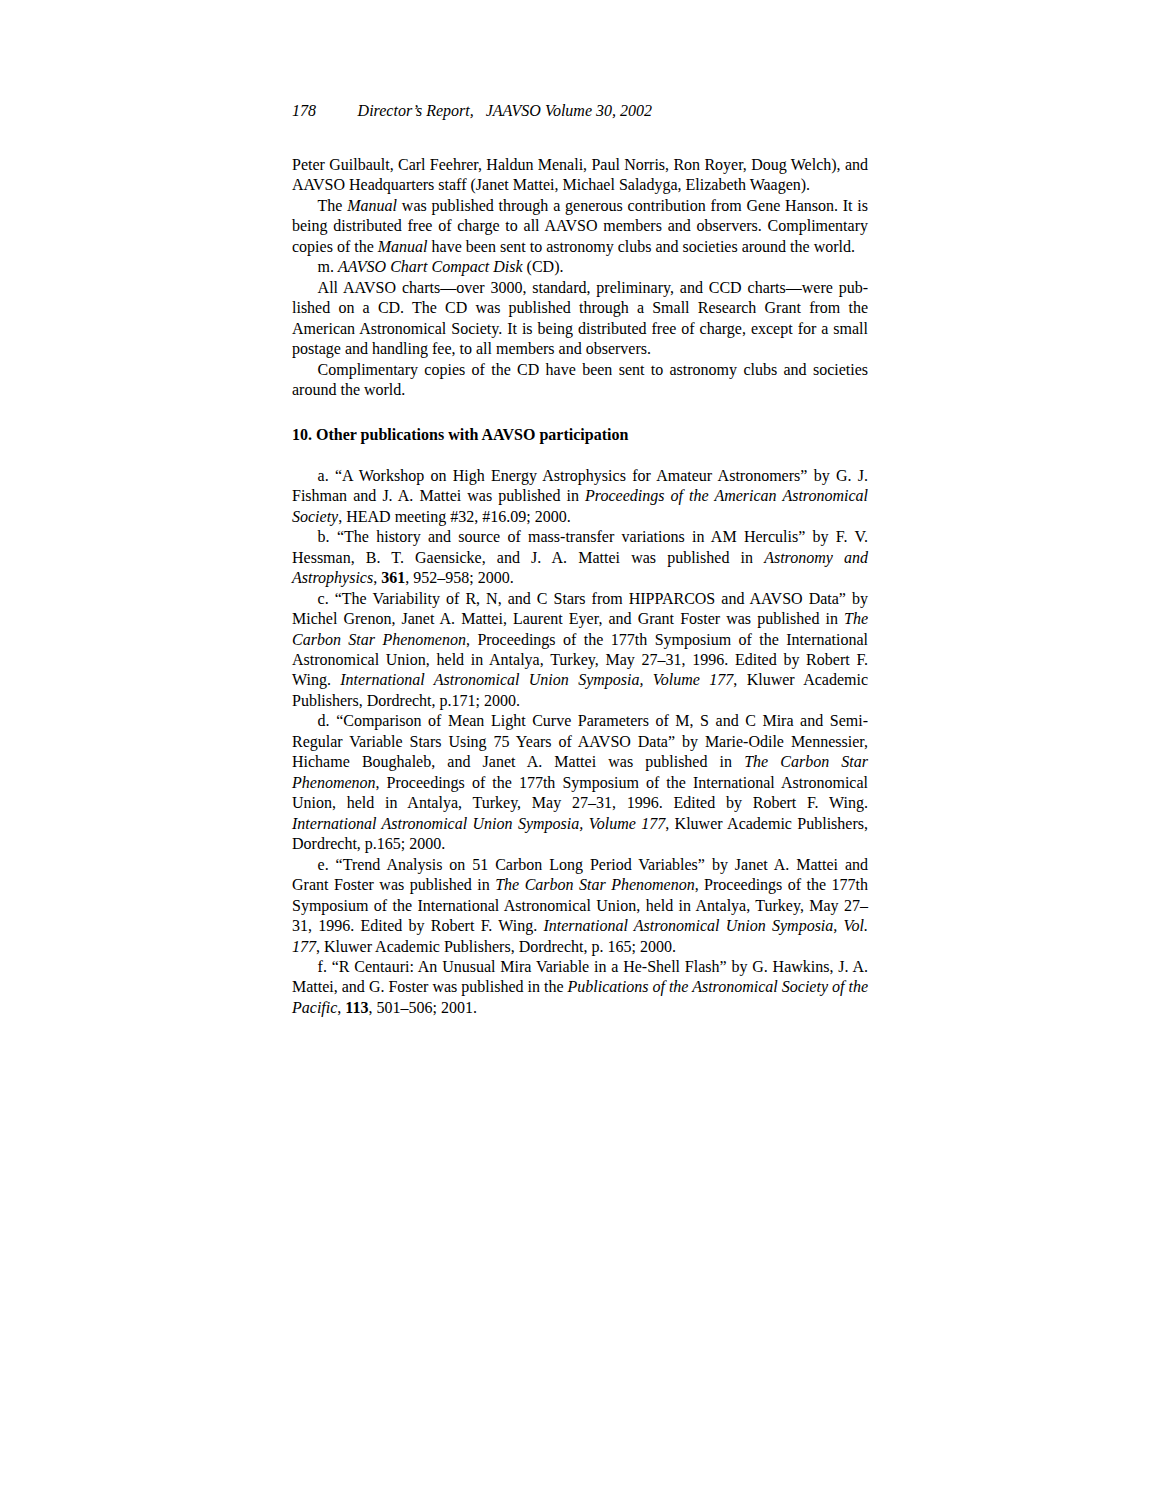178 Director’s Report, JAAVSO Volume 30, 2002
Peter Guilbault, Carl Feehrer, Haldun Menali, Paul Norris, Ron Royer, Doug Welch), and AAVSO Headquarters staff (Janet Mattei, Michael Saladyga, Elizabeth Waagen).
The Manual was published through a generous contribution from Gene Hanson. It is being distributed free of charge to all AAVSO members and observers. Complimentary copies of the Manual have been sent to astronomy clubs and societies around the world.
m. AAVSO Chart Compact Disk (CD).
All AAVSO charts—over 3000, standard, preliminary, and CCD charts—were published on a CD. The CD was published through a Small Research Grant from the American Astronomical Society. It is being distributed free of charge, except for a small postage and handling fee, to all members and observers.
Complimentary copies of the CD have been sent to astronomy clubs and societies around the world.
10. Other publications with AAVSO participation
a. “A Workshop on High Energy Astrophysics for Amateur Astronomers” by G. J. Fishman and J. A. Mattei was published in Proceedings of the American Astronomical Society, HEAD meeting #32, #16.09; 2000.
b. “The history and source of mass-transfer variations in AM Herculis” by F. V. Hessman, B. T. Gaensicke, and J. A. Mattei was published in Astronomy and Astrophysics, 361, 952–958; 2000.
c. “The Variability of R, N, and C Stars from HIPPARCOS and AAVSO Data” by Michel Grenon, Janet A. Mattei, Laurent Eyer, and Grant Foster was published in The Carbon Star Phenomenon, Proceedings of the 177th Symposium of the International Astronomical Union, held in Antalya, Turkey, May 27–31, 1996. Edited by Robert F. Wing. International Astronomical Union Symposia, Volume 177, Kluwer Academic Publishers, Dordrecht, p.171; 2000.
d. “Comparison of Mean Light Curve Parameters of M, S and C Mira and Semi-Regular Variable Stars Using 75 Years of AAVSO Data” by Marie-Odile Mennessier, Hichame Boughaleb, and Janet A. Mattei was published in The Carbon Star Phenomenon, Proceedings of the 177th Symposium of the International Astronomical Union, held in Antalya, Turkey, May 27–31, 1996. Edited by Robert F. Wing. International Astronomical Union Symposia, Volume 177, Kluwer Academic Publishers, Dordrecht, p.165; 2000.
e. “Trend Analysis on 51 Carbon Long Period Variables” by Janet A. Mattei and Grant Foster was published in The Carbon Star Phenomenon, Proceedings of the 177th Symposium of the International Astronomical Union, held in Antalya, Turkey, May 27–31, 1996. Edited by Robert F. Wing. International Astronomical Union Symposia, Vol. 177, Kluwer Academic Publishers, Dordrecht, p. 165; 2000.
f. “R Centauri: An Unusual Mira Variable in a He-Shell Flash” by G. Hawkins, J. A. Mattei, and G. Foster was published in the Publications of the Astronomical Society of the Pacific, 113, 501–506; 2001.